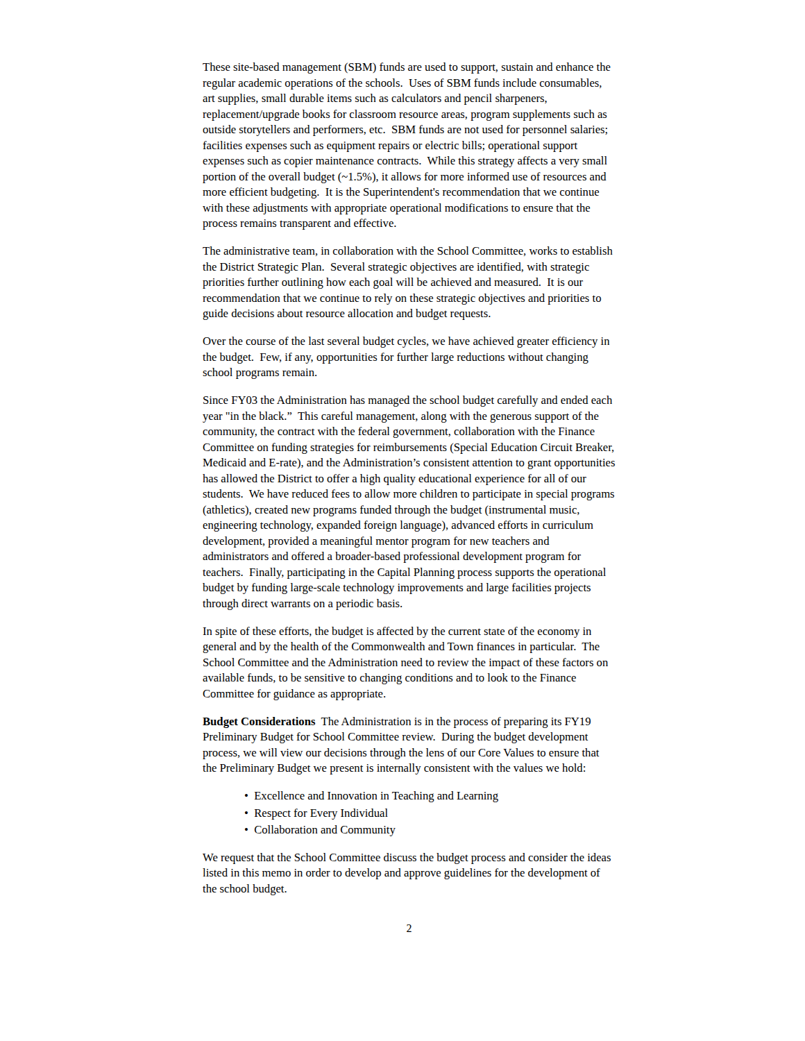These site-based management (SBM) funds are used to support, sustain and enhance the regular academic operations of the schools. Uses of SBM funds include consumables, art supplies, small durable items such as calculators and pencil sharpeners, replacement/upgrade books for classroom resource areas, program supplements such as outside storytellers and performers, etc. SBM funds are not used for personnel salaries; facilities expenses such as equipment repairs or electric bills; operational support expenses such as copier maintenance contracts. While this strategy affects a very small portion of the overall budget (~1.5%), it allows for more informed use of resources and more efficient budgeting. It is the Superintendent's recommendation that we continue with these adjustments with appropriate operational modifications to ensure that the process remains transparent and effective.
The administrative team, in collaboration with the School Committee, works to establish the District Strategic Plan. Several strategic objectives are identified, with strategic priorities further outlining how each goal will be achieved and measured. It is our recommendation that we continue to rely on these strategic objectives and priorities to guide decisions about resource allocation and budget requests.
Over the course of the last several budget cycles, we have achieved greater efficiency in the budget. Few, if any, opportunities for further large reductions without changing school programs remain.
Since FY03 the Administration has managed the school budget carefully and ended each year "in the black.” This careful management, along with the generous support of the community, the contract with the federal government, collaboration with the Finance Committee on funding strategies for reimbursements (Special Education Circuit Breaker, Medicaid and E-rate), and the Administration’s consistent attention to grant opportunities has allowed the District to offer a high quality educational experience for all of our students. We have reduced fees to allow more children to participate in special programs (athletics), created new programs funded through the budget (instrumental music, engineering technology, expanded foreign language), advanced efforts in curriculum development, provided a meaningful mentor program for new teachers and administrators and offered a broader-based professional development program for teachers. Finally, participating in the Capital Planning process supports the operational budget by funding large-scale technology improvements and large facilities projects through direct warrants on a periodic basis.
In spite of these efforts, the budget is affected by the current state of the economy in general and by the health of the Commonwealth and Town finances in particular. The School Committee and the Administration need to review the impact of these factors on available funds, to be sensitive to changing conditions and to look to the Finance Committee for guidance as appropriate.
Budget Considerations The Administration is in the process of preparing its FY19 Preliminary Budget for School Committee review. During the budget development process, we will view our decisions through the lens of our Core Values to ensure that the Preliminary Budget we present is internally consistent with the values we hold:
Excellence and Innovation in Teaching and Learning
Respect for Every Individual
Collaboration and Community
We request that the School Committee discuss the budget process and consider the ideas listed in this memo in order to develop and approve guidelines for the development of the school budget.
2